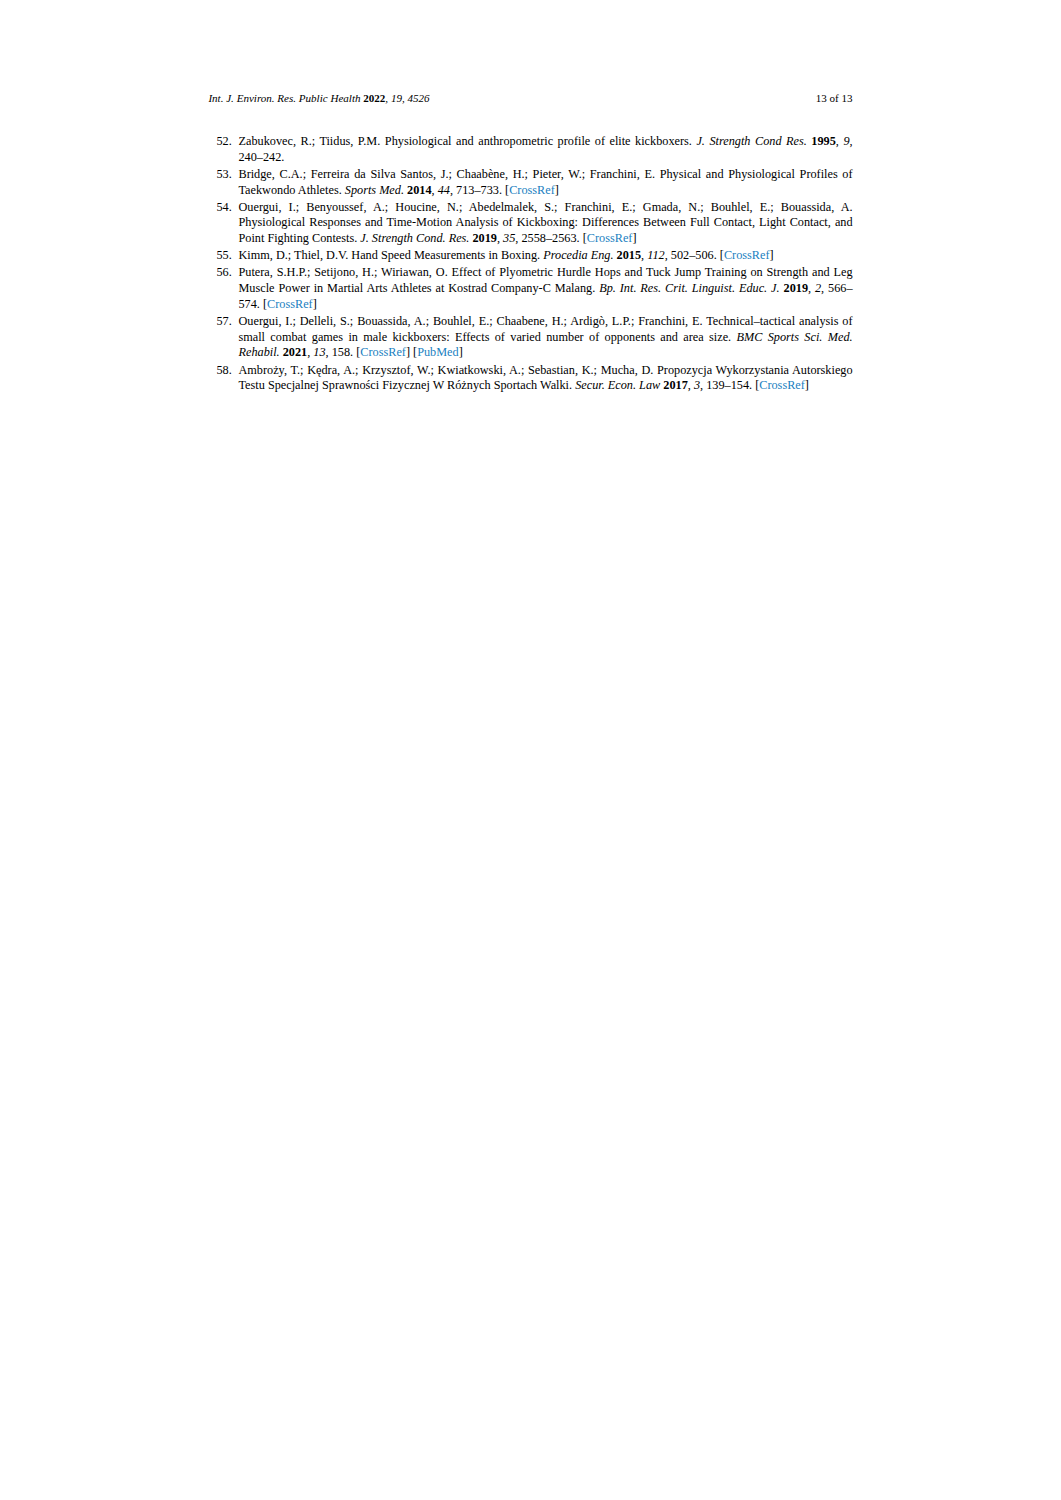Int. J. Environ. Res. Public Health 2022, 19, 4526
13 of 13
52. Zabukovec, R.; Tiidus, P.M. Physiological and anthropometric profile of elite kickboxers. J. Strength Cond Res. 1995, 9, 240–242.
53. Bridge, C.A.; Ferreira da Silva Santos, J.; Chaabène, H.; Pieter, W.; Franchini, E. Physical and Physiological Profiles of Taekwondo Athletes. Sports Med. 2014, 44, 713–733. [CrossRef]
54. Ouergui, I.; Benyoussef, A.; Houcine, N.; Abedelmalek, S.; Franchini, E.; Gmada, N.; Bouhlel, E.; Bouassida, A. Physiological Responses and Time-Motion Analysis of Kickboxing: Differences Between Full Contact, Light Contact, and Point Fighting Contests. J. Strength Cond. Res. 2019, 35, 2558–2563. [CrossRef]
55. Kimm, D.; Thiel, D.V. Hand Speed Measurements in Boxing. Procedia Eng. 2015, 112, 502–506. [CrossRef]
56. Putera, S.H.P.; Setijono, H.; Wiriawan, O. Effect of Plyometric Hurdle Hops and Tuck Jump Training on Strength and Leg Muscle Power in Martial Arts Athletes at Kostrad Company-C Malang. Bp. Int. Res. Crit. Linguist. Educ. J. 2019, 2, 566–574. [CrossRef]
57. Ouergui, I.; Delleli, S.; Bouassida, A.; Bouhlel, E.; Chaabene, H.; Ardigò, L.P.; Franchini, E. Technical–tactical analysis of small combat games in male kickboxers: Effects of varied number of opponents and area size. BMC Sports Sci. Med. Rehabil. 2021, 13, 158. [CrossRef] [PubMed]
58. Ambroży, T.; Kędra, A.; Krzysztof, W.; Kwiatkowski, A.; Sebastian, K.; Mucha, D. Propozycja Wykorzystania Autorskiego Testu Specjalnej Sprawności Fizycznej W Różnych Sportach Walki. Secur. Econ. Law 2017, 3, 139–154. [CrossRef]